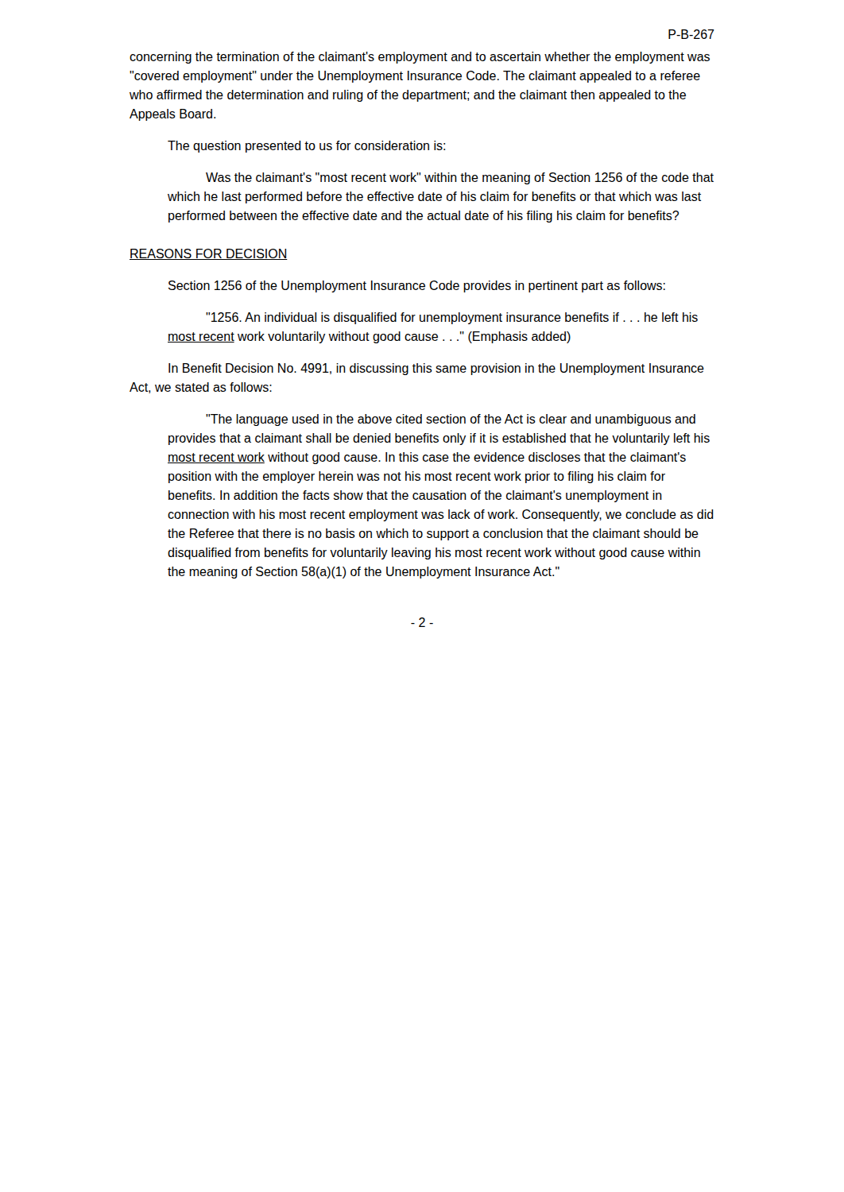P-B-267
concerning the termination of the claimant's employment and to ascertain whether the employment was "covered employment" under the Unemployment Insurance Code. The claimant appealed to a referee who affirmed the determination and ruling of the department; and the claimant then appealed to the Appeals Board.
The question presented to us for consideration is:
Was the claimant's "most recent work" within the meaning of Section 1256 of the code that which he last performed before the effective date of his claim for benefits or that which was last performed between the effective date and the actual date of his filing his claim for benefits?
REASONS FOR DECISION
Section 1256 of the Unemployment Insurance Code provides in pertinent part as follows:
"1256. An individual is disqualified for unemployment insurance benefits if . . . he left his most recent work voluntarily without good cause . . ." (Emphasis added)
In Benefit Decision No. 4991, in discussing this same provision in the Unemployment Insurance Act, we stated as follows:
"The language used in the above cited section of the Act is clear and unambiguous and provides that a claimant shall be denied benefits only if it is established that he voluntarily left his most recent work without good cause. In this case the evidence discloses that the claimant's position with the employer herein was not his most recent work prior to filing his claim for benefits. In addition the facts show that the causation of the claimant's unemployment in connection with his most recent employment was lack of work. Consequently, we conclude as did the Referee that there is no basis on which to support a conclusion that the claimant should be disqualified from benefits for voluntarily leaving his most recent work without good cause within the meaning of Section 58(a)(1) of the Unemployment Insurance Act."
- 2 -